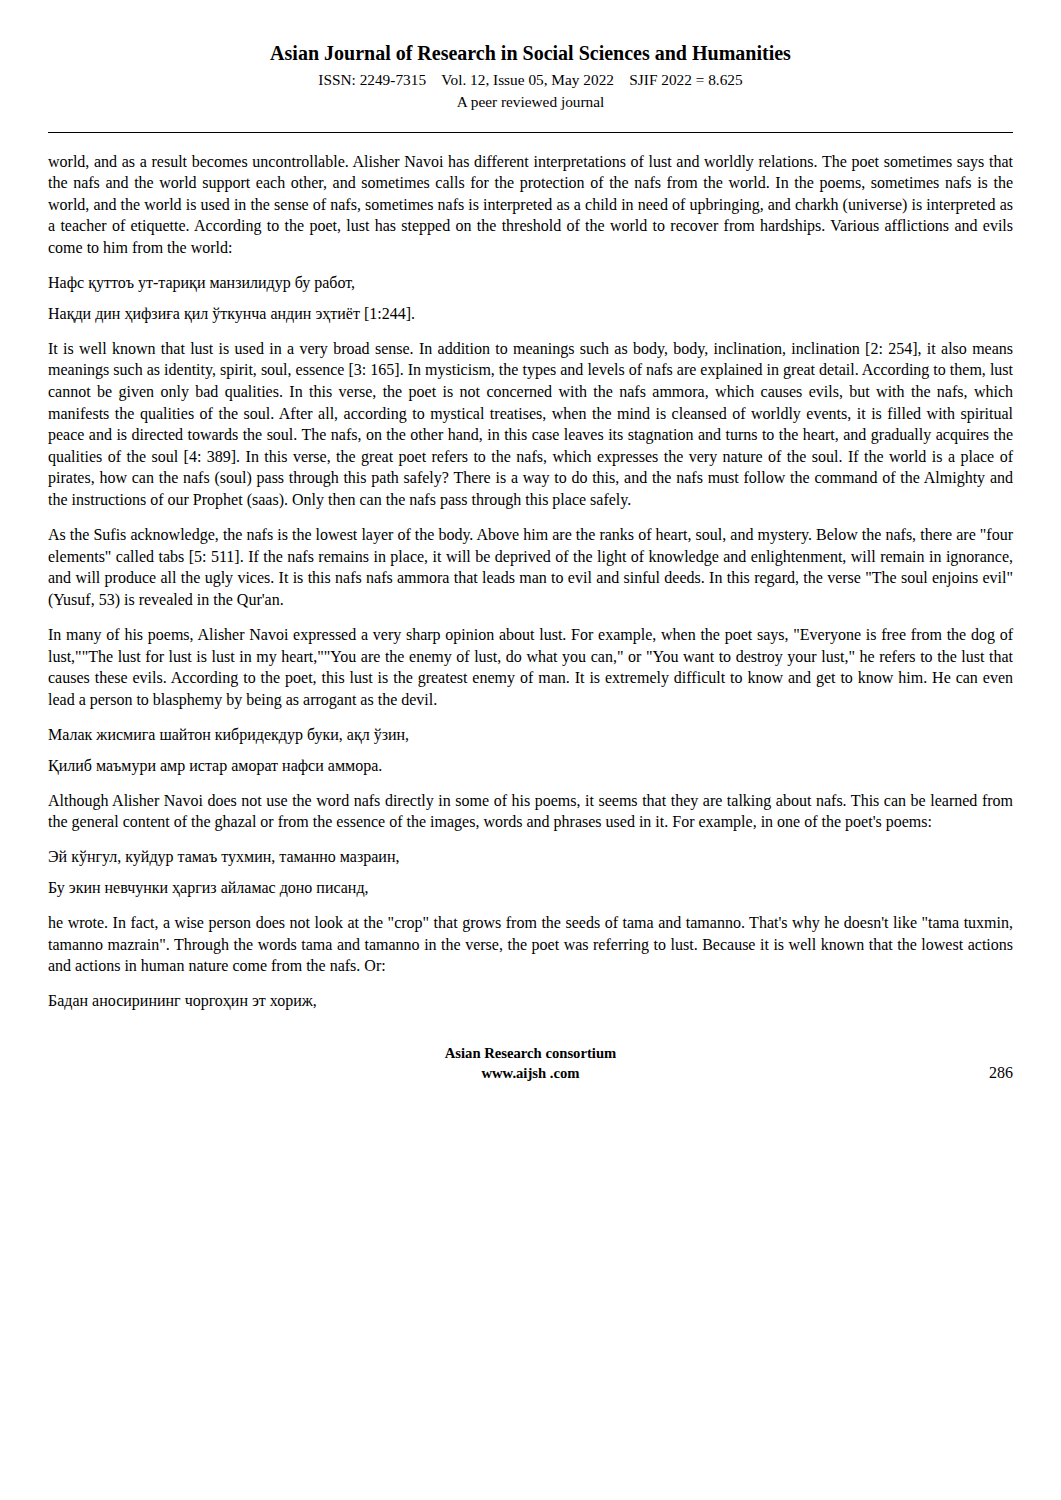Asian Journal of Research in Social Sciences and Humanities
ISSN: 2249-7315 Vol. 12, Issue 05, May 2022 SJIF 2022 = 8.625
A peer reviewed journal
world, and as a result becomes uncontrollable. Alisher Navoi has different interpretations of lust and worldly relations. The poet sometimes says that the nafs and the world support each other, and sometimes calls for the protection of the nafs from the world. In the poems, sometimes nafs is the world, and the world is used in the sense of nafs, sometimes nafs is interpreted as a child in need of upbringing, and charkh (universe) is interpreted as a teacher of etiquette. According to the poet, lust has stepped on the threshold of the world to recover from hardships. Various afflictions and evils come to him from the world:
Нафс қуттоъ ут-тариқи манзилидур бу работ,
Нақди дин ҳифзиға қил ўткунча андин эҳтиёт [1:244].
It is well known that lust is used in a very broad sense. In addition to meanings such as body, body, inclination, inclination [2: 254], it also means meanings such as identity, spirit, soul, essence [3: 165]. In mysticism, the types and levels of nafs are explained in great detail. According to them, lust cannot be given only bad qualities. In this verse, the poet is not concerned with the nafs ammora, which causes evils, but with the nafs, which manifests the qualities of the soul. After all, according to mystical treatises, when the mind is cleansed of worldly events, it is filled with spiritual peace and is directed towards the soul. The nafs, on the other hand, in this case leaves its stagnation and turns to the heart, and gradually acquires the qualities of the soul [4: 389]. In this verse, the great poet refers to the nafs, which expresses the very nature of the soul. If the world is a place of pirates, how can the nafs (soul) pass through this path safely? There is a way to do this, and the nafs must follow the command of the Almighty and the instructions of our Prophet (saas). Only then can the nafs pass through this place safely.
As the Sufis acknowledge, the nafs is the lowest layer of the body. Above him are the ranks of heart, soul, and mystery. Below the nafs, there are "four elements" called tabs [5: 511]. If the nafs remains in place, it will be deprived of the light of knowledge and enlightenment, will remain in ignorance, and will produce all the ugly vices. It is this nafs nafs ammora that leads man to evil and sinful deeds. In this regard, the verse "The soul enjoins evil" (Yusuf, 53) is revealed in the Qur'an.
In many of his poems, Alisher Navoi expressed a very sharp opinion about lust. For example, when the poet says, "Everyone is free from the dog of lust,""The lust for lust is lust in my heart,""You are the enemy of lust, do what you can," or "You want to destroy your lust," he refers to the lust that causes these evils. According to the poet, this lust is the greatest enemy of man. It is extremely difficult to know and get to know him. He can even lead a person to blasphemy by being as arrogant as the devil.
Малак жисмига шайтон кибридекдур буки, ақл ўзин,
Қилиб маъмури амр истар аморат нафси аммора.
Although Alisher Navoi does not use the word nafs directly in some of his poems, it seems that they are talking about nafs. This can be learned from the general content of the ghazal or from the essence of the images, words and phrases used in it. For example, in one of the poet's poems:
Эй кўнгул, куйдур тамаъ тухмин, таманно мазраин,
Бу экин невчунки ҳаргиз айламас доно писанд,
he wrote. In fact, a wise person does not look at the "crop" that grows from the seeds of tama and tamanno. That's why he doesn't like "tama tuxmin, tamanno mazrain". Through the words tama and tamanno in the verse, the poet was referring to lust. Because it is well known that the lowest actions and actions in human nature come from the nafs. Or:
Бадан аносирининг чоргоҳин эт хориж,
Asian Research consortium
www.aijsh .com
286